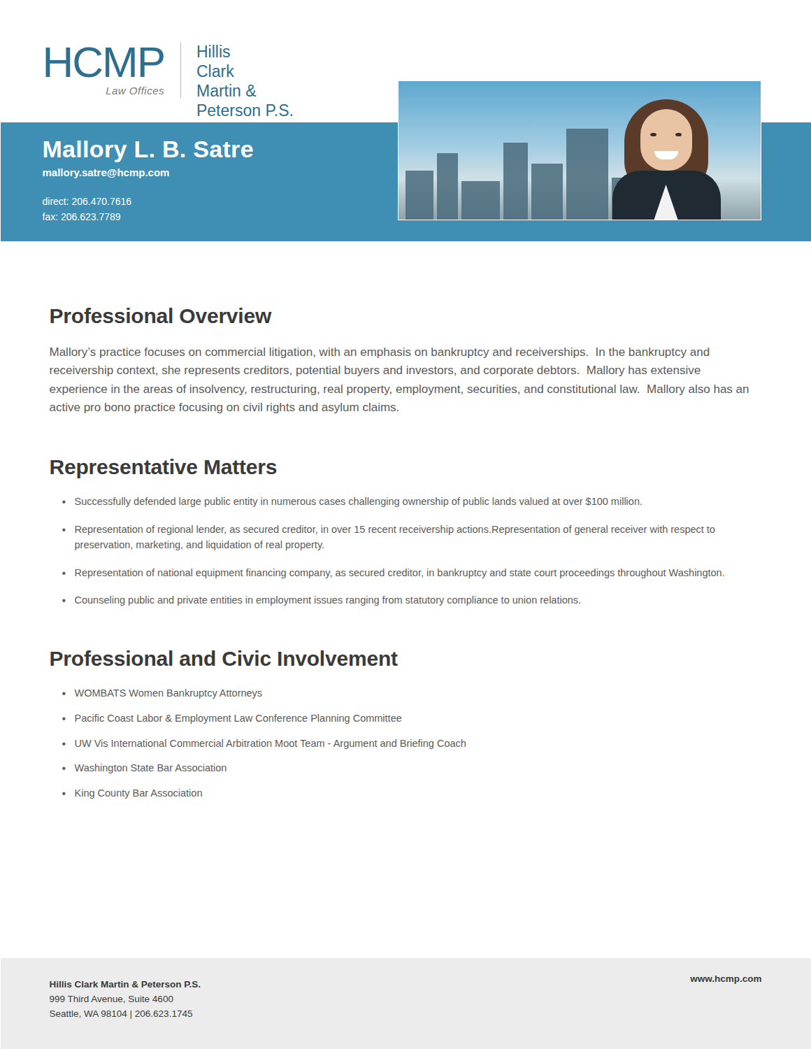HCMP
Law Offices
Hillis
Clark
Martin &
Peterson P.S.
Mallory L. B. Satre
mallory.satre@hcmp.com
direct: 206.470.7616
fax: 206.623.7789
Professional Overview
Mallory’s practice focuses on commercial litigation, with an emphasis on bankruptcy and receiverships. In the bankruptcy and receivership context, she represents creditors, potential buyers and investors, and corporate debtors. Mallory has extensive experience in the areas of insolvency, restructuring, real property, employment, securities, and constitutional law. Mallory also has an active pro bono practice focusing on civil rights and asylum claims.
Representative Matters
Successfully defended large public entity in numerous cases challenging ownership of public lands valued at over $100 million.
Representation of regional lender, as secured creditor, in over 15 recent receivership actions.Representation of general receiver with respect to preservation, marketing, and liquidation of real property.
Representation of national equipment financing company, as secured creditor, in bankruptcy and state court proceedings throughout Washington.
Counseling public and private entities in employment issues ranging from statutory compliance to union relations.
Professional and Civic Involvement
WOMBATS Women Bankruptcy Attorneys
Pacific Coast Labor & Employment Law Conference Planning Committee
UW Vis International Commercial Arbitration Moot Team - Argument and Briefing Coach
Washington State Bar Association
King County Bar Association
Hillis Clark Martin & Peterson P.S.
999 Third Avenue, Suite 4600
Seattle, WA 98104 | 206.623.1745
www.hcmp.com